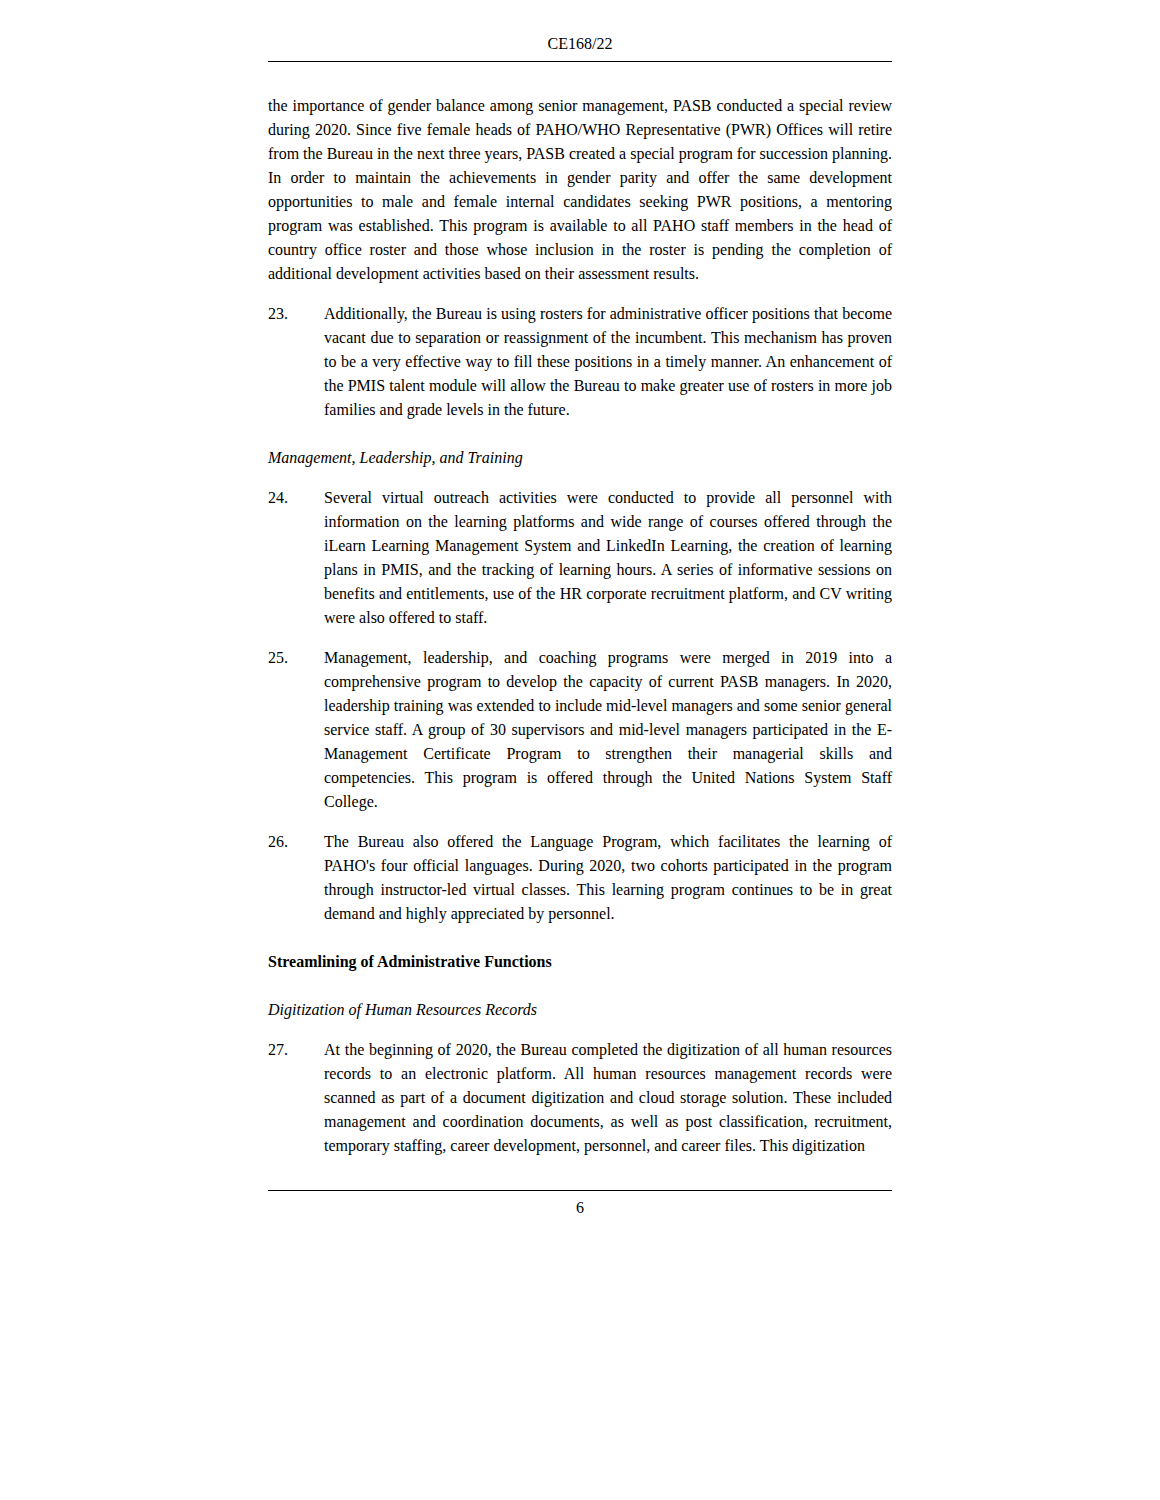CE168/22
the importance of gender balance among senior management, PASB conducted a special review during 2020. Since five female heads of PAHO/WHO Representative (PWR) Offices will retire from the Bureau in the next three years, PASB created a special program for succession planning. In order to maintain the achievements in gender parity and offer the same development opportunities to male and female internal candidates seeking PWR positions, a mentoring program was established. This program is available to all PAHO staff members in the head of country office roster and those whose inclusion in the roster is pending the completion of additional development activities based on their assessment results.
23.
Additionally, the Bureau is using rosters for administrative officer positions that become vacant due to separation or reassignment of the incumbent. This mechanism has proven to be a very effective way to fill these positions in a timely manner. An enhancement of the PMIS talent module will allow the Bureau to make greater use of rosters in more job families and grade levels in the future.
Management, Leadership, and Training
24.
Several virtual outreach activities were conducted to provide all personnel with information on the learning platforms and wide range of courses offered through the iLearn Learning Management System and LinkedIn Learning, the creation of learning plans in PMIS, and the tracking of learning hours. A series of informative sessions on benefits and entitlements, use of the HR corporate recruitment platform, and CV writing were also offered to staff.
25.
Management, leadership, and coaching programs were merged in 2019 into a comprehensive program to develop the capacity of current PASB managers. In 2020, leadership training was extended to include mid-level managers and some senior general service staff. A group of 30 supervisors and mid-level managers participated in the E-Management Certificate Program to strengthen their managerial skills and competencies. This program is offered through the United Nations System Staff College.
26.
The Bureau also offered the Language Program, which facilitates the learning of PAHO's four official languages. During 2020, two cohorts participated in the program through instructor-led virtual classes. This learning program continues to be in great demand and highly appreciated by personnel.
Streamlining of Administrative Functions
Digitization of Human Resources Records
27.
At the beginning of 2020, the Bureau completed the digitization of all human resources records to an electronic platform. All human resources management records were scanned as part of a document digitization and cloud storage solution. These included management and coordination documents, as well as post classification, recruitment, temporary staffing, career development, personnel, and career files. This digitization
6